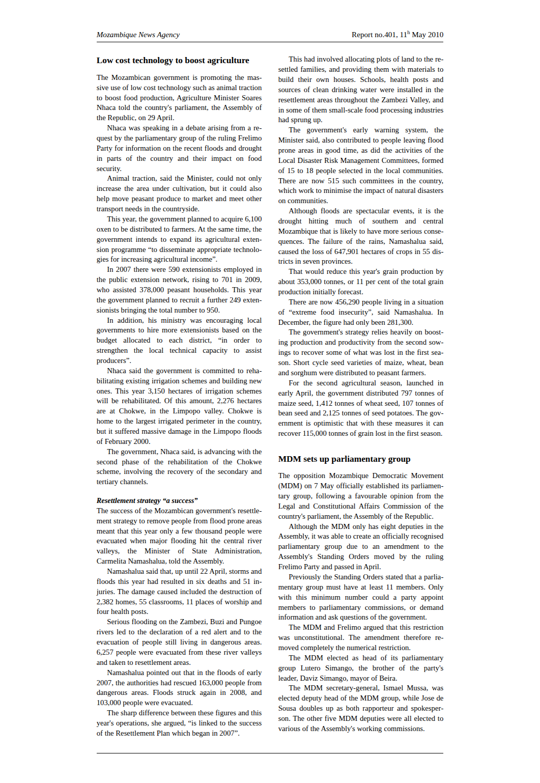Mozambique News Agency Report no.401, 11h May 2010
Low cost technology to boost agriculture
The Mozambican government is promoting the massive use of low cost technology such as animal traction to boost food production, Agriculture Minister Soares Nhaca told the country's parliament, the Assembly of the Republic, on 29 April.
Nhaca was speaking in a debate arising from a request by the parliamentary group of the ruling Frelimo Party for information on the recent floods and drought in parts of the country and their impact on food security.
Animal traction, said the Minister, could not only increase the area under cultivation, but it could also help move peasant produce to market and meet other transport needs in the countryside.
This year, the government planned to acquire 6,100 oxen to be distributed to farmers. At the same time, the government intends to expand its agricultural extension programme “to disseminate appropriate technologies for increasing agricultural income”.
In 2007 there were 590 extensionists employed in the public extension network, rising to 701 in 2009, who assisted 378,000 peasant households. This year the government planned to recruit a further 249 extensionists bringing the total number to 950.
In addition, his ministry was encouraging local governments to hire more extensionists based on the budget allocated to each district, “in order to strengthen the local technical capacity to assist producers”.
Nhaca said the government is committed to rehabilitating existing irrigation schemes and building new ones. This year 3,150 hectares of irrigation schemes will be rehabilitated. Of this amount, 2,276 hectares are at Chokwe, in the Limpopo valley. Chokwe is home to the largest irrigated perimeter in the country, but it suffered massive damage in the Limpopo floods of February 2000.
The government, Nhaca said, is advancing with the second phase of the rehabilitation of the Chokwe scheme, involving the recovery of the secondary and tertiary channels.
Resettlement strategy “a success”
The success of the Mozambican government's resettlement strategy to remove people from flood prone areas meant that this year only a few thousand people were evacuated when major flooding hit the central river valleys, the Minister of State Administration, Carmelita Namashalua, told the Assembly.
Namashalua said that, up until 22 April, storms and floods this year had resulted in six deaths and 51 injuries. The damage caused included the destruction of 2,382 homes, 55 classrooms, 11 places of worship and four health posts.
Serious flooding on the Zambezi, Buzi and Pungoe rivers led to the declaration of a red alert and to the evacuation of people still living in dangerous areas. 6,257 people were evacuated from these river valleys and taken to resettlement areas.
Namashalua pointed out that in the floods of early 2007, the authorities had rescued 163,000 people from dangerous areas. Floods struck again in 2008, and 103,000 people were evacuated.
The sharp difference between these figures and this year's operations, she argued, “is linked to the success of the Resettlement Plan which began in 2007”.
This had involved allocating plots of land to the resettled families, and providing them with materials to build their own houses. Schools, health posts and sources of clean drinking water were installed in the resettlement areas throughout the Zambezi Valley, and in some of them small-scale food processing industries had sprung up.
The government's early warning system, the Minister said, also contributed to people leaving flood prone areas in good time, as did the activities of the Local Disaster Risk Management Committees, formed of 15 to 18 people selected in the local communities. There are now 515 such committees in the country, which work to minimise the impact of natural disasters on communities.
Although floods are spectacular events, it is the drought hitting much of southern and central Mozambique that is likely to have more serious consequences. The failure of the rains, Namashalua said, caused the loss of 647,901 hectares of crops in 55 districts in seven provinces.
That would reduce this year's grain production by about 353,000 tonnes, or 11 per cent of the total grain production initially forecast.
There are now 456,290 people living in a situation of “extreme food insecurity”, said Namashalua. In December, the figure had only been 281,300.
The government's strategy relies heavily on boosting production and productivity from the second sowings to recover some of what was lost in the first season. Short cycle seed varieties of maize, wheat, bean and sorghum were distributed to peasant farmers.
For the second agricultural season, launched in early April, the government distributed 797 tonnes of maize seed, 1,412 tonnes of wheat seed, 107 tonnes of bean seed and 2,125 tonnes of seed potatoes. The government is optimistic that with these measures it can recover 115,000 tonnes of grain lost in the first season.
MDM sets up parliamentary group
The opposition Mozambique Democratic Movement (MDM) on 7 May officially established its parliamentary group, following a favourable opinion from the Legal and Constitutional Affairs Commission of the country's parliament, the Assembly of the Republic.
Although the MDM only has eight deputies in the Assembly, it was able to create an officially recognised parliamentary group due to an amendment to the Assembly's Standing Orders moved by the ruling Frelimo Party and passed in April.
Previously the Standing Orders stated that a parliamentary group must have at least 11 members. Only with this minimum number could a party appoint members to parliamentary commissions, or demand information and ask questions of the government.
The MDM and Frelimo argued that this restriction was unconstitutional. The amendment therefore removed completely the numerical restriction.
The MDM elected as head of its parliamentary group Lutero Simango, the brother of the party's leader, Daviz Simango, mayor of Beira.
The MDM secretary-general, Ismael Mussa, was elected deputy head of the MDM group, while Jose de Sousa doubles up as both rapporteur and spokesperson. The other five MDM deputies were all elected to various of the Assembly's working commissions.